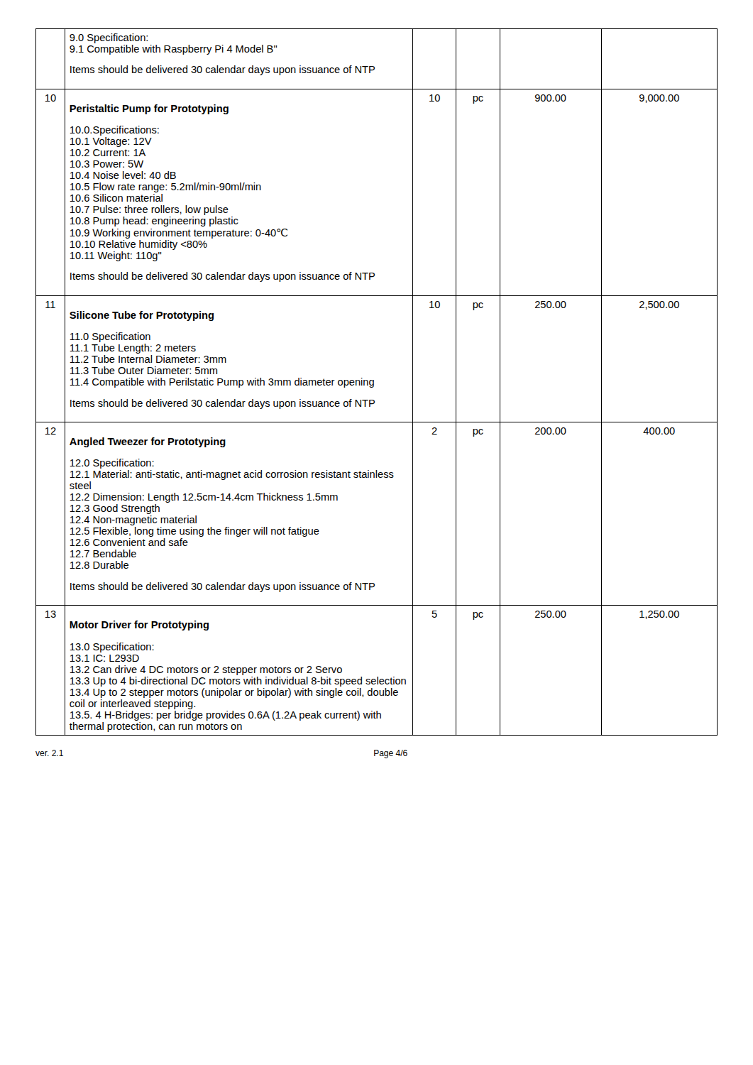| | 9.0 Specification: 9.1 Compatible with Raspberry Pi 4 Model B" Items should be delivered 30 calendar days upon issuance of NTP | | | | |
| 10 | Peristaltic Pump for Prototyping 10.0.Specifications: 10.1 Voltage: 12V 10.2 Current: 1A 10.3 Power: 5W 10.4 Noise level: 40 dB 10.5 Flow rate range: 5.2ml/min-90ml/min 10.6 Silicon material 10.7 Pulse: three rollers, low pulse 10.8 Pump head: engineering plastic 10.9 Working environment temperature: 0-40℃ 10.10 Relative humidity <80% 10.11 Weight: 110g" Items should be delivered 30 calendar days upon issuance of NTP | 10 | pc | 900.00 | 9,000.00 |
| 11 | Silicone Tube for Prototyping 11.0 Specification 11.1 Tube Length: 2 meters 11.2 Tube Internal Diameter: 3mm 11.3 Tube Outer Diameter: 5mm 11.4 Compatible with Perilstatic Pump with 3mm diameter opening Items should be delivered 30 calendar days upon issuance of NTP | 10 | pc | 250.00 | 2,500.00 |
| 12 | Angled Tweezer for Prototyping 12.0 Specification: 12.1 Material: anti-static, anti-magnet acid corrosion resistant stainless steel 12.2 Dimension: Length 12.5cm-14.4cm Thickness 1.5mm 12.3 Good Strength 12.4 Non-magnetic material 12.5 Flexible, long time using the finger will not fatigue 12.6 Convenient and safe 12.7 Bendable 12.8 Durable Items should be delivered 30 calendar days upon issuance of NTP | 2 | pc | 200.00 | 400.00 |
| 13 | Motor Driver for Prototyping 13.0 Specification: 13.1 IC: L293D 13.2 Can drive 4 DC motors or 2 stepper motors or 2 Servo 13.3 Up to 4 bi-directional DC motors with individual 8-bit speed selection 13.4 Up to 2 stepper motors (unipolar or bipolar) with single coil, double coil or interleaved stepping. 13.5. 4 H-Bridges: per bridge provides 0.6A (1.2A peak current) with thermal protection, can run motors on | 5 | pc | 250.00 | 1,250.00 |
ver. 2.1
Page 4/6